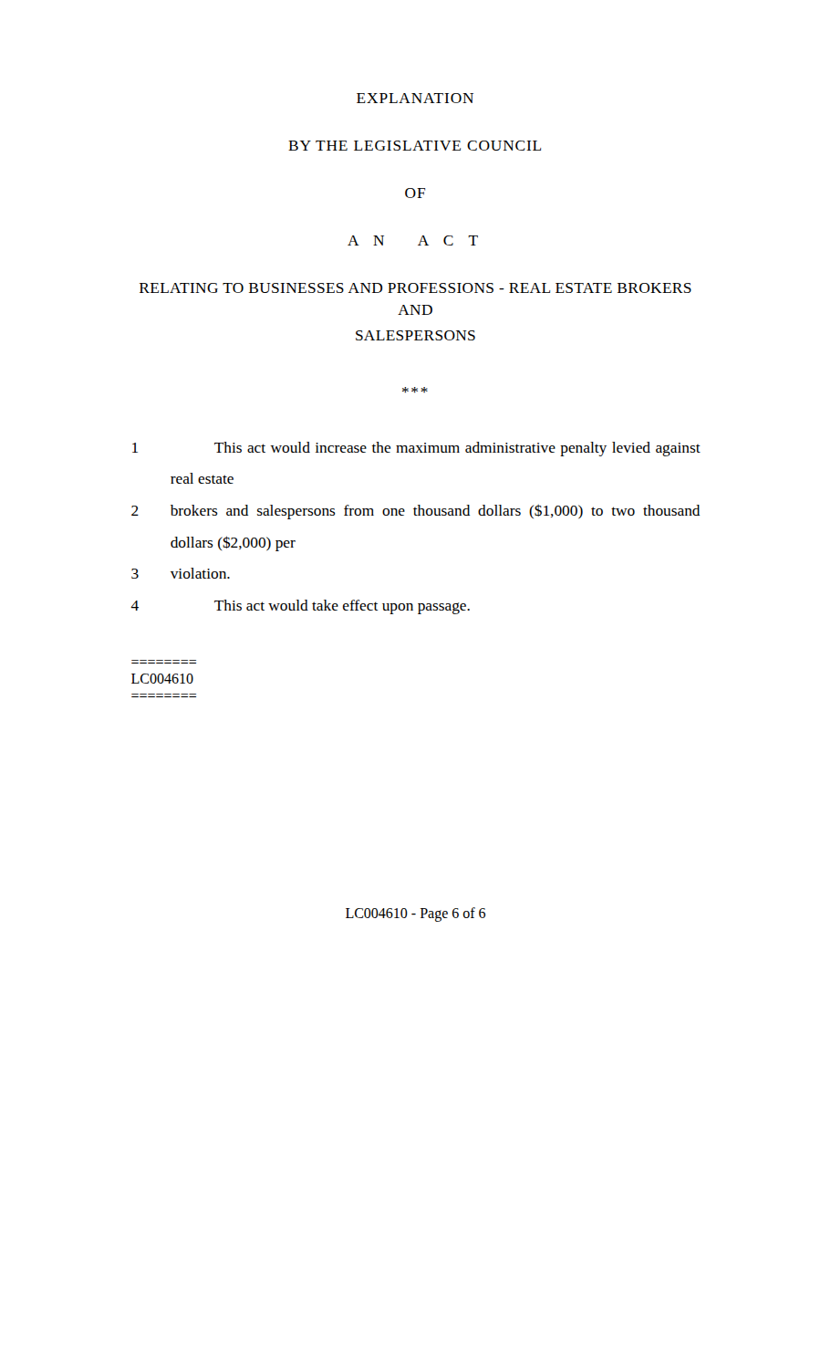EXPLANATION
BY THE LEGISLATIVE COUNCIL
OF
A N A C T
RELATING TO BUSINESSES AND PROFESSIONS - REAL ESTATE BROKERS AND
SALESPERSONS
***
| 1 | This act would increase the maximum administrative penalty levied against real estate |
| 2 | brokers and salespersons from one thousand dollars ($1,000) to two thousand dollars ($2,000) per |
| 3 | violation. |
| 4 | This act would take effect upon passage. |
========
LC004610
========
LC004610 - Page 6 of 6